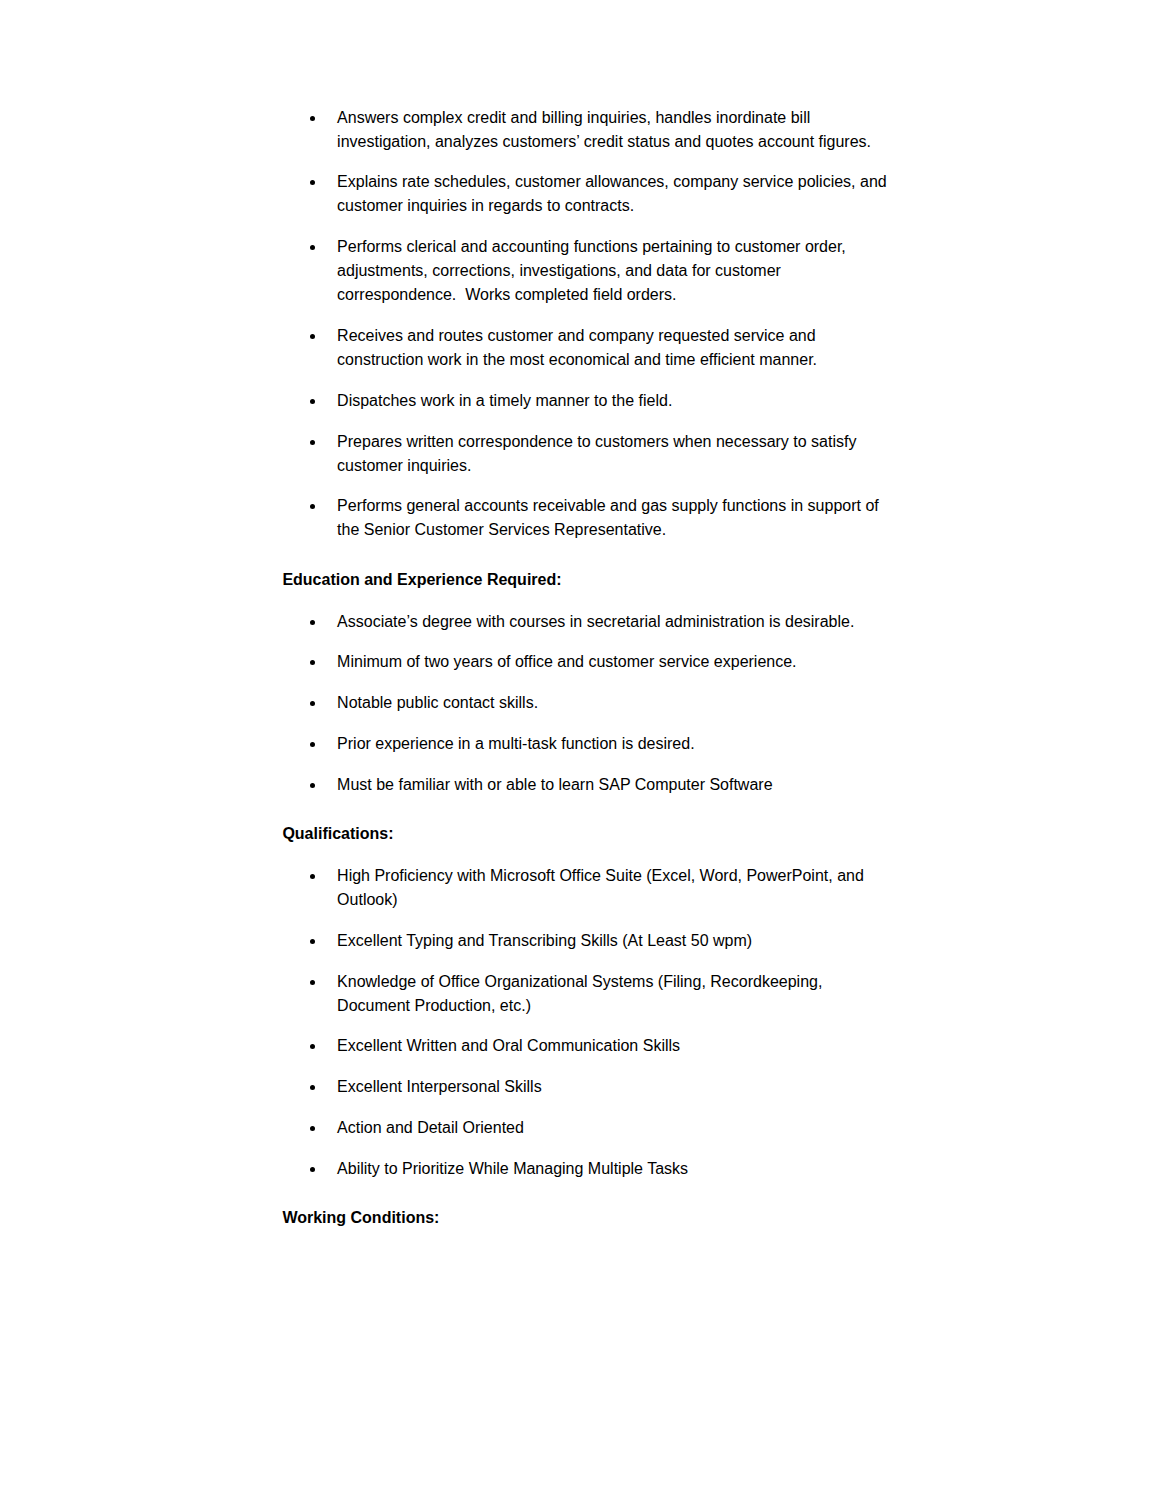Answers complex credit and billing inquiries, handles inordinate bill investigation, analyzes customers’ credit status and quotes account figures.
Explains rate schedules, customer allowances, company service policies, and customer inquiries in regards to contracts.
Performs clerical and accounting functions pertaining to customer order, adjustments, corrections, investigations, and data for customer correspondence. Works completed field orders.
Receives and routes customer and company requested service and construction work in the most economical and time efficient manner.
Dispatches work in a timely manner to the field.
Prepares written correspondence to customers when necessary to satisfy customer inquiries.
Performs general accounts receivable and gas supply functions in support of the Senior Customer Services Representative.
Education and Experience Required:
Associate’s degree with courses in secretarial administration is desirable.
Minimum of two years of office and customer service experience.
Notable public contact skills.
Prior experience in a multi-task function is desired.
Must be familiar with or able to learn SAP Computer Software
Qualifications:
High Proficiency with Microsoft Office Suite (Excel, Word, PowerPoint, and Outlook)
Excellent Typing and Transcribing Skills (At Least 50 wpm)
Knowledge of Office Organizational Systems (Filing, Recordkeeping, Document Production, etc.)
Excellent Written and Oral Communication Skills
Excellent Interpersonal Skills
Action and Detail Oriented
Ability to Prioritize While Managing Multiple Tasks
Working Conditions: